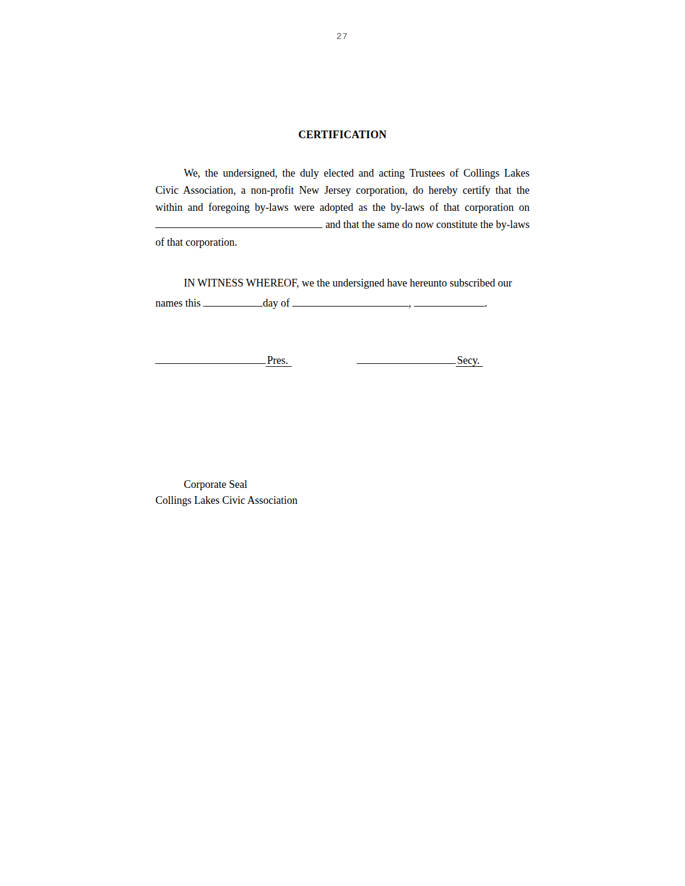27
CERTIFICATION
We, the undersigned, the duly elected and acting Trustees of Collings Lakes Civic Association, a non-profit New Jersey corporation, do hereby certify that the within and foregoing by-laws were adopted as the by-laws of that corporation on and that the same do now constitute the by-laws of that corporation.
IN WITNESS WHEREOF, we the undersigned have hereunto subscribed our
names this day of , .
Pres. Secy.
Corporate Seal
Collings Lakes Civic Association